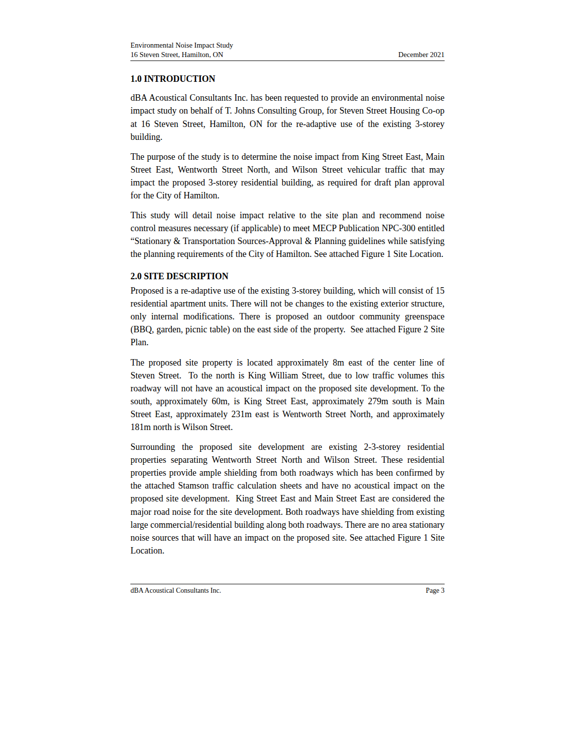Environmental Noise Impact Study
16 Steven Street, Hamilton, ON
December 2021
1.0 INTRODUCTION
dBA Acoustical Consultants Inc. has been requested to provide an environmental noise impact study on behalf of T. Johns Consulting Group, for Steven Street Housing Co-op at 16 Steven Street, Hamilton, ON for the re-adaptive use of the existing 3-storey building.
The purpose of the study is to determine the noise impact from King Street East, Main Street East, Wentworth Street North, and Wilson Street vehicular traffic that may impact the proposed 3-storey residential building, as required for draft plan approval for the City of Hamilton.
This study will detail noise impact relative to the site plan and recommend noise control measures necessary (if applicable) to meet MECP Publication NPC-300 entitled “Stationary & Transportation Sources-Approval & Planning guidelines while satisfying the planning requirements of the City of Hamilton. See attached Figure 1 Site Location.
2.0 SITE DESCRIPTION
Proposed is a re-adaptive use of the existing 3-storey building, which will consist of 15 residential apartment units. There will not be changes to the existing exterior structure, only internal modifications. There is proposed an outdoor community greenspace (BBQ, garden, picnic table) on the east side of the property. See attached Figure 2 Site Plan.
The proposed site property is located approximately 8m east of the center line of Steven Street. To the north is King William Street, due to low traffic volumes this roadway will not have an acoustical impact on the proposed site development. To the south, approximately 60m, is King Street East, approximately 279m south is Main Street East, approximately 231m east is Wentworth Street North, and approximately 181m north is Wilson Street.
Surrounding the proposed site development are existing 2-3-storey residential properties separating Wentworth Street North and Wilson Street. These residential properties provide ample shielding from both roadways which has been confirmed by the attached Stamson traffic calculation sheets and have no acoustical impact on the proposed site development. King Street East and Main Street East are considered the major road noise for the site development. Both roadways have shielding from existing large commercial/residential building along both roadways. There are no area stationary noise sources that will have an impact on the proposed site. See attached Figure 1 Site Location.
dBA Acoustical Consultants Inc.
Page 3